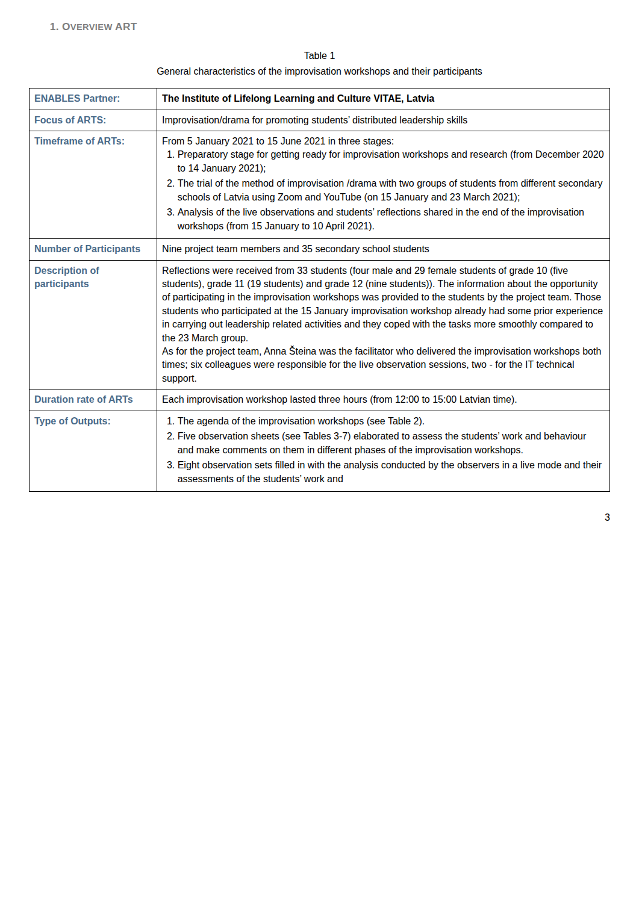1. OVERVIEW ART
Table 1
General characteristics of the improvisation workshops and their participants
| ENABLES Partner: | The Institute of Lifelong Learning and Culture VITAE, Latvia |
| Focus of ARTS: | Improvisation/drama for promoting students’ distributed leadership skills |
| Timeframe of ARTs: | From 5 January 2021 to 15 June 2021 in three stages: Preparatory stage for getting ready for improvisation workshops and research (from December 2020 to 14 January 2021); The trial of the method of improvisation /drama with two groups of students from different secondary schools of Latvia using Zoom and YouTube (on 15 January and 23 March 2021); Analysis of the live observations and students’ reflections shared in the end of the improvisation workshops (from 15 January to 10 April 2021). |
| Number of Participants | Nine project team members and 35 secondary school students |
| Description of participants | Reflections were received from 33 students (four male and 29 female students of grade 10 (five students), grade 11 (19 students) and grade 12 (nine students)). The information about the opportunity of participating in the improvisation workshops was provided to the students by the project team. Those students who participated at the 15 January improvisation workshop already had some prior experience in carrying out leadership related activities and they coped with the tasks more smoothly compared to the 23 March group. As for the project team, Anna Šteina was the facilitator who delivered the improvisation workshops both times; six colleagues were responsible for the live observation sessions, two - for the IT technical support. |
| Duration rate of ARTs | Each improvisation workshop lasted three hours (from 12:00 to 15:00 Latvian time). |
| Type of Outputs: | The agenda of the improvisation workshops (see Table 2). Five observation sheets (see Tables 3-7) elaborated to assess the students’ work and behaviour and make comments on them in different phases of the improvisation workshops. Eight observation sets filled in with the analysis conducted by the observers in a live mode and their assessments of the students’ work and |
3